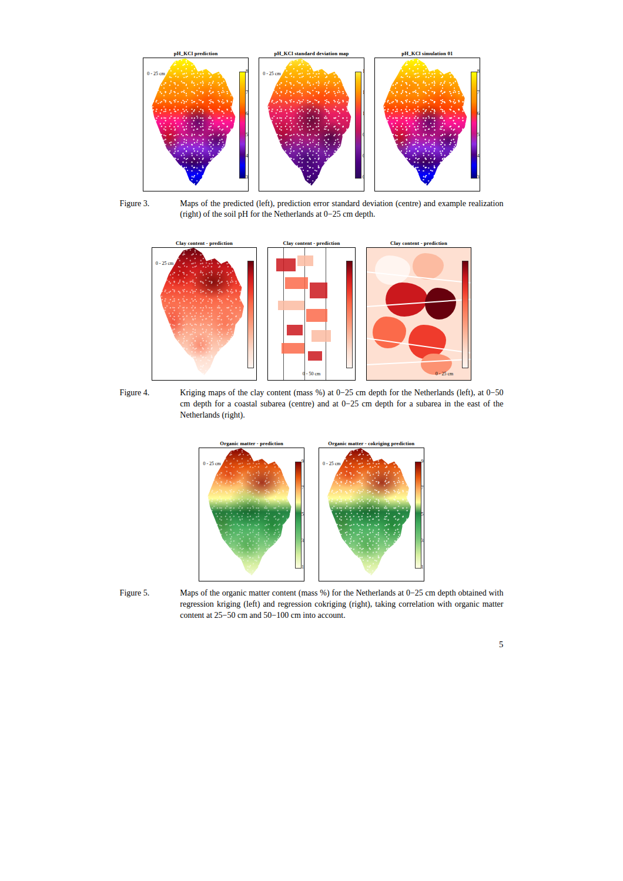pH_KCl prediction
0 - 25 cm
8 7 6 5 4 3
pH_KCl standard deviation map
0 - 25 cm
1.4 1.2 1.0 0.8 0.6 0.4
pH_KCl simulation 01
8 7 6 5 4 3
Figure 3. Maps of the predicted (left), prediction error standard deviation (centre) and example realization (right) of the soil pH for the Netherlands at 0−25 cm depth.
Clay content - prediction
0 - 25 cm
40 > 30 20 10 0
Clay content - prediction
0 - 50 cm
40 > 30 20 10 0
Clay content - prediction
0 - 25 cm
40 > 30 20 10 0
Figure 4. Kriging maps of the clay content (mass %) at 0−25 cm depth for the Netherlands (left), at 0−50 cm depth for a coastal subarea (centre) and at 0−25 cm depth for a subarea in the east of the Netherlands (right).
Organic matter - prediction
0 - 25 cm
9 > 7 5 3 1
Organic matter - cokriging prediction
0 - 25 cm
9 > 7 5 3 1
Figure 5. Maps of the organic matter content (mass %) for the Netherlands at 0−25 cm depth obtained with regression kriging (left) and regression cokriging (right), taking correlation with organic matter content at 25−50 cm and 50−100 cm into account.
5